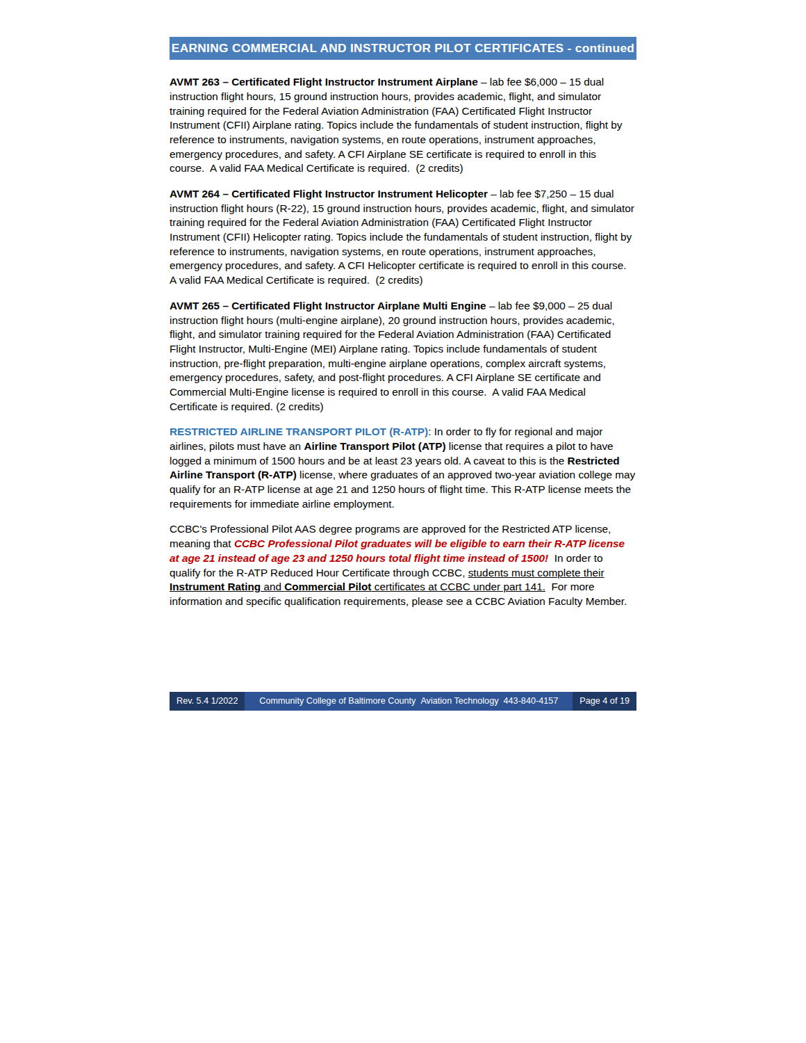EARNING COMMERCIAL AND INSTRUCTOR PILOT CERTIFICATES - continued
AVMT 263 – Certificated Flight Instructor Instrument Airplane – lab fee $6,000 – 15 dual instruction flight hours, 15 ground instruction hours, provides academic, flight, and simulator training required for the Federal Aviation Administration (FAA) Certificated Flight Instructor Instrument (CFII) Airplane rating. Topics include the fundamentals of student instruction, flight by reference to instruments, navigation systems, en route operations, instrument approaches, emergency procedures, and safety. A CFI Airplane SE certificate is required to enroll in this course. A valid FAA Medical Certificate is required. (2 credits)
AVMT 264 – Certificated Flight Instructor Instrument Helicopter – lab fee $7,250 – 15 dual instruction flight hours (R-22), 15 ground instruction hours, provides academic, flight, and simulator training required for the Federal Aviation Administration (FAA) Certificated Flight Instructor Instrument (CFII) Helicopter rating. Topics include the fundamentals of student instruction, flight by reference to instruments, navigation systems, en route operations, instrument approaches, emergency procedures, and safety. A CFI Helicopter certificate is required to enroll in this course. A valid FAA Medical Certificate is required. (2 credits)
AVMT 265 – Certificated Flight Instructor Airplane Multi Engine – lab fee $9,000 – 25 dual instruction flight hours (multi-engine airplane), 20 ground instruction hours, provides academic, flight, and simulator training required for the Federal Aviation Administration (FAA) Certificated Flight Instructor, Multi-Engine (MEI) Airplane rating. Topics include fundamentals of student instruction, pre-flight preparation, multi-engine airplane operations, complex aircraft systems, emergency procedures, safety, and post-flight procedures. A CFI Airplane SE certificate and Commercial Multi-Engine license is required to enroll in this course. A valid FAA Medical Certificate is required. (2 credits)
RESTRICTED AIRLINE TRANSPORT PILOT (R-ATP): In order to fly for regional and major airlines, pilots must have an Airline Transport Pilot (ATP) license that requires a pilot to have logged a minimum of 1500 hours and be at least 23 years old. A caveat to this is the Restricted Airline Transport (R-ATP) license, where graduates of an approved two-year aviation college may qualify for an R-ATP license at age 21 and 1250 hours of flight time. This R-ATP license meets the requirements for immediate airline employment.
CCBC's Professional Pilot AAS degree programs are approved for the Restricted ATP license, meaning that CCBC Professional Pilot graduates will be eligible to earn their R-ATP license at age 21 instead of age 23 and 1250 hours total flight time instead of 1500! In order to qualify for the R-ATP Reduced Hour Certificate through CCBC, students must complete their Instrument Rating and Commercial Pilot certificates at CCBC under part 141. For more information and specific qualification requirements, please see a CCBC Aviation Faculty Member.
Rev. 5.4 1/2022
Community College of Baltimore County Aviation Technology 443-840-4157
Page 4 of 19